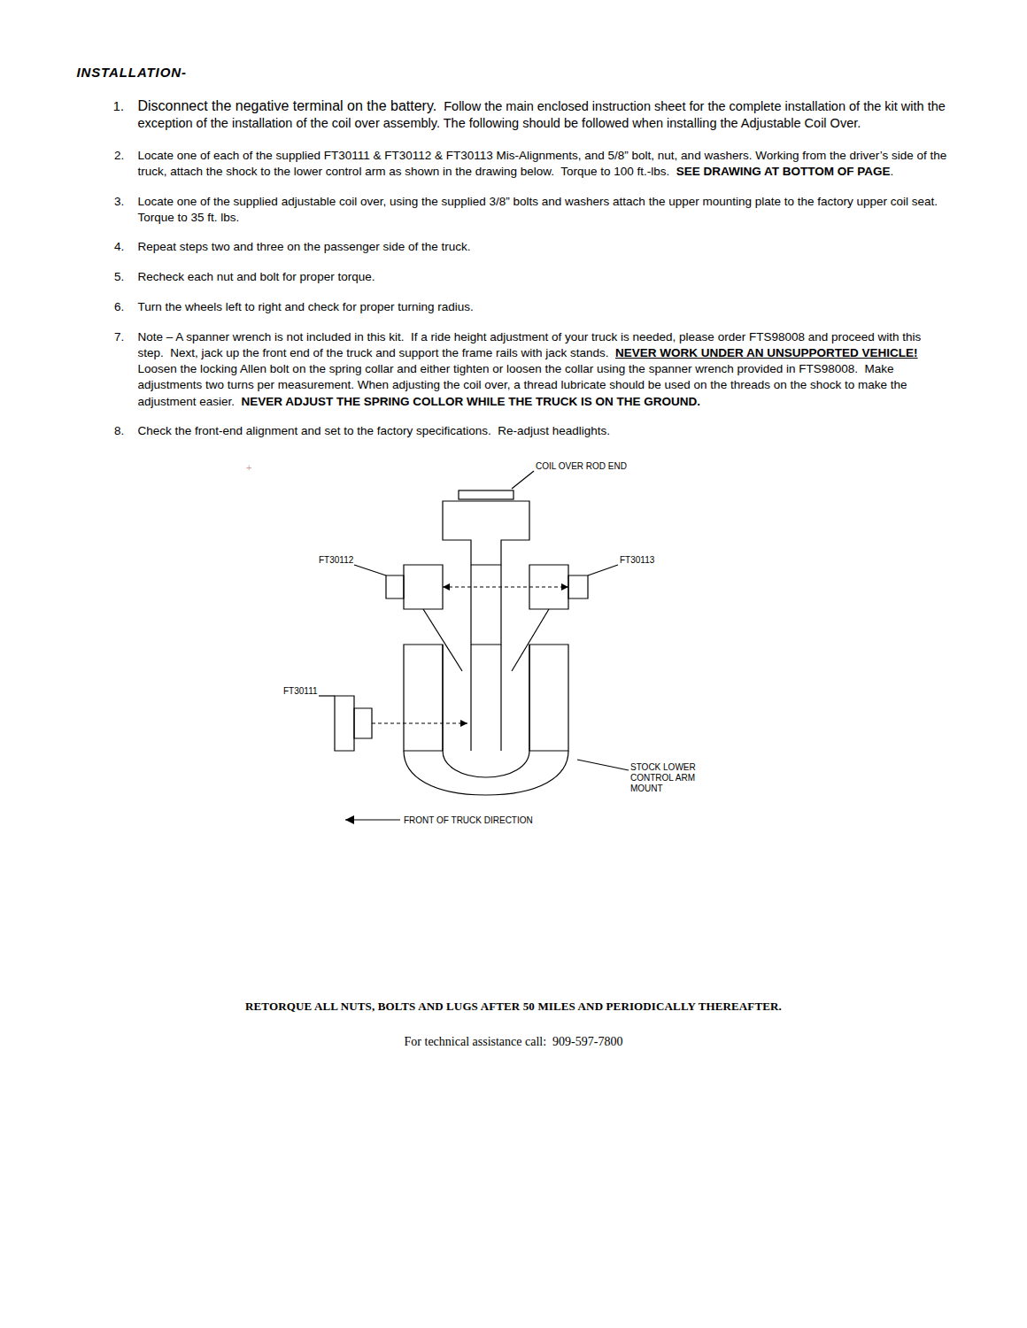INSTALLATION-
Disconnect the negative terminal on the battery. Follow the main enclosed instruction sheet for the complete installation of the kit with the exception of the installation of the coil over assembly. The following should be followed when installing the Adjustable Coil Over.
Locate one of each of the supplied FT30111 & FT30112 & FT30113 Mis-Alignments, and 5/8” bolt, nut, and washers. Working from the driver’s side of the truck, attach the shock to the lower control arm as shown in the drawing below. Torque to 100 ft.-lbs. SEE DRAWING AT BOTTOM OF PAGE.
Locate one of the supplied adjustable coil over, using the supplied 3/8” bolts and washers attach the upper mounting plate to the factory upper coil seat. Torque to 35 ft. lbs.
Repeat steps two and three on the passenger side of the truck.
Recheck each nut and bolt for proper torque.
Turn the wheels left to right and check for proper turning radius.
Note – A spanner wrench is not included in this kit. If a ride height adjustment of your truck is needed, please order FTS98008 and proceed with this step. Next, jack up the front end of the truck and support the frame rails with jack stands. NEVER WORK UNDER AN UNSUPPORTED VEHICLE! Loosen the locking Allen bolt on the spring collar and either tighten or loosen the collar using the spanner wrench provided in FTS98008. Make adjustments two turns per measurement. When adjusting the coil over, a thread lubricate should be used on the threads on the shock to make the adjustment easier. NEVER ADJUST THE SPRING COLLOR WHILE THE TRUCK IS ON THE GROUND.
Check the front-end alignment and set to the factory specifications. Re-adjust headlights.
+ COIL OVER ROD END FT30112 FT30113 FT30111 STOCK LOWER CONTROL ARM MOUNT FRONT OF TRUCK DIRECTION
RETORQUE ALL NUTS, BOLTS AND LUGS AFTER 50 MILES AND PERIODICALLY THEREAFTER.
For technical assistance call: 909-597-7800